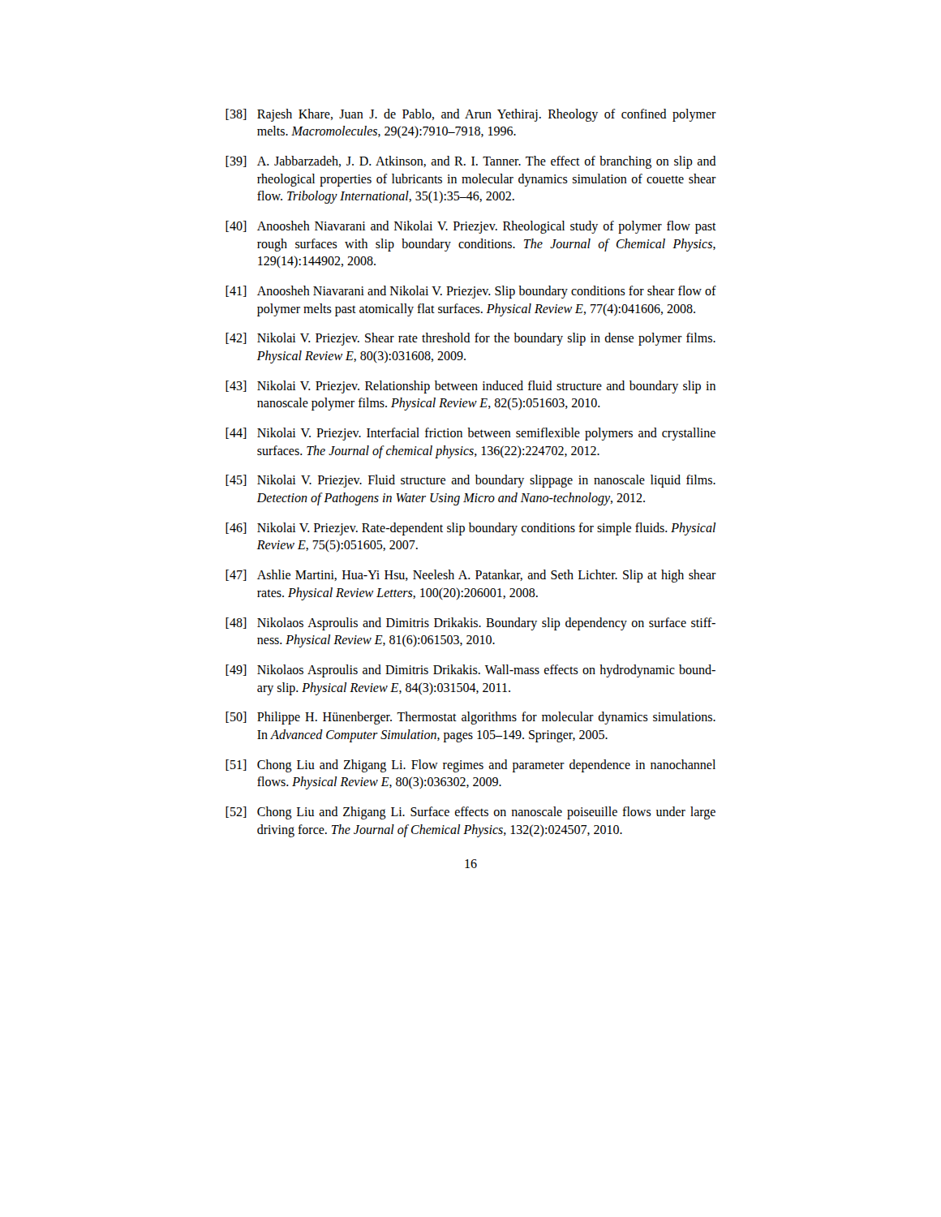[38] Rajesh Khare, Juan J. de Pablo, and Arun Yethiraj. Rheology of confined polymer melts. Macromolecules, 29(24):7910–7918, 1996.
[39] A. Jabbarzadeh, J. D. Atkinson, and R. I. Tanner. The effect of branching on slip and rheological properties of lubricants in molecular dynamics simulation of couette shear flow. Tribology International, 35(1):35–46, 2002.
[40] Anoosheh Niavarani and Nikolai V. Priezjev. Rheological study of polymer flow past rough surfaces with slip boundary conditions. The Journal of Chemical Physics, 129(14):144902, 2008.
[41] Anoosheh Niavarani and Nikolai V. Priezjev. Slip boundary conditions for shear flow of polymer melts past atomically flat surfaces. Physical Review E, 77(4):041606, 2008.
[42] Nikolai V. Priezjev. Shear rate threshold for the boundary slip in dense polymer films. Physical Review E, 80(3):031608, 2009.
[43] Nikolai V. Priezjev. Relationship between induced fluid structure and boundary slip in nanoscale polymer films. Physical Review E, 82(5):051603, 2010.
[44] Nikolai V. Priezjev. Interfacial friction between semiflexible polymers and crystalline surfaces. The Journal of chemical physics, 136(22):224702, 2012.
[45] Nikolai V. Priezjev. Fluid structure and boundary slippage in nanoscale liquid films. Detection of Pathogens in Water Using Micro and Nano-technology, 2012.
[46] Nikolai V. Priezjev. Rate-dependent slip boundary conditions for simple fluids. Physical Review E, 75(5):051605, 2007.
[47] Ashlie Martini, Hua-Yi Hsu, Neelesh A. Patankar, and Seth Lichter. Slip at high shear rates. Physical Review Letters, 100(20):206001, 2008.
[48] Nikolaos Asproulis and Dimitris Drikakis. Boundary slip dependency on surface stiffness. Physical Review E, 81(6):061503, 2010.
[49] Nikolaos Asproulis and Dimitris Drikakis. Wall-mass effects on hydrodynamic boundary slip. Physical Review E, 84(3):031504, 2011.
[50] Philippe H. Hünenberger. Thermostat algorithms for molecular dynamics simulations. In Advanced Computer Simulation, pages 105–149. Springer, 2005.
[51] Chong Liu and Zhigang Li. Flow regimes and parameter dependence in nanochannel flows. Physical Review E, 80(3):036302, 2009.
[52] Chong Liu and Zhigang Li. Surface effects on nanoscale poiseuille flows under large driving force. The Journal of Chemical Physics, 132(2):024507, 2010.
16